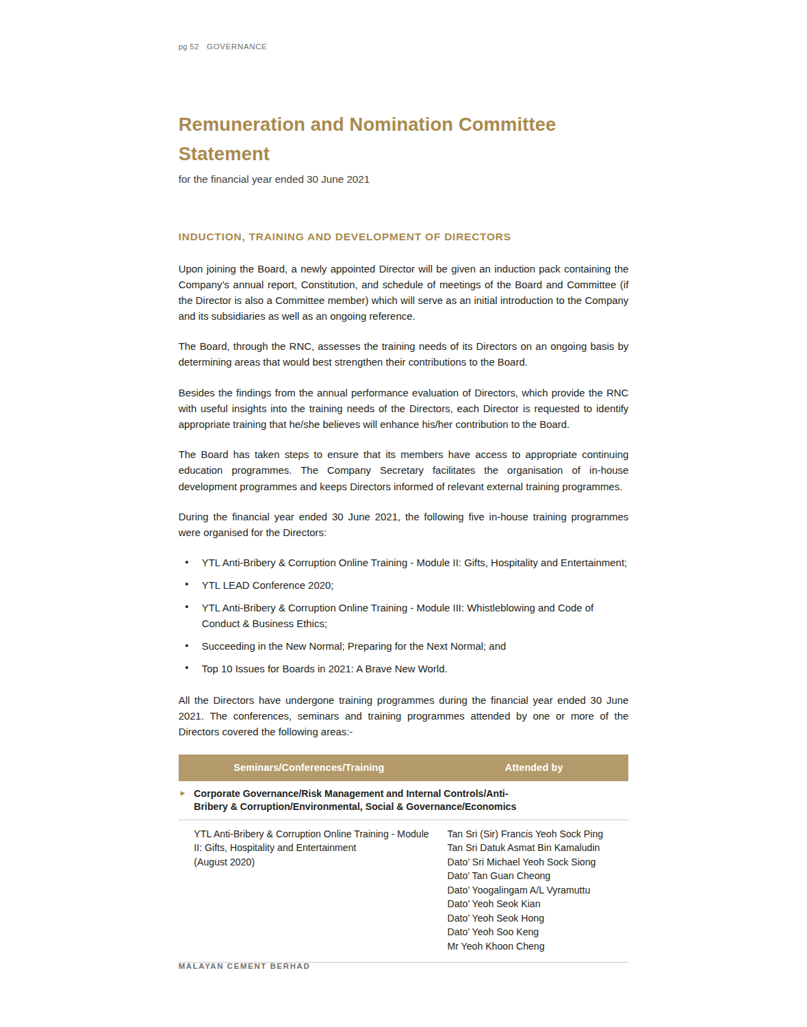pg 52 GOVERNANCE
Remuneration and Nomination Committee Statement
for the financial year ended 30 June 2021
INDUCTION, TRAINING AND DEVELOPMENT OF DIRECTORS
Upon joining the Board, a newly appointed Director will be given an induction pack containing the Company’s annual report, Constitution, and schedule of meetings of the Board and Committee (if the Director is also a Committee member) which will serve as an initial introduction to the Company and its subsidiaries as well as an ongoing reference.
The Board, through the RNC, assesses the training needs of its Directors on an ongoing basis by determining areas that would best strengthen their contributions to the Board.
Besides the findings from the annual performance evaluation of Directors, which provide the RNC with useful insights into the training needs of the Directors, each Director is requested to identify appropriate training that he/she believes will enhance his/her contribution to the Board.
The Board has taken steps to ensure that its members have access to appropriate continuing education programmes. The Company Secretary facilitates the organisation of in-house development programmes and keeps Directors informed of relevant external training programmes.
During the financial year ended 30 June 2021, the following five in-house training programmes were organised for the Directors:
YTL Anti-Bribery & Corruption Online Training - Module II: Gifts, Hospitality and Entertainment;
YTL LEAD Conference 2020;
YTL Anti-Bribery & Corruption Online Training - Module III: Whistleblowing and Code of Conduct & Business Ethics;
Succeeding in the New Normal; Preparing for the Next Normal; and
Top 10 Issues for Boards in 2021: A Brave New World.
All the Directors have undergone training programmes during the financial year ended 30 June 2021. The conferences, seminars and training programmes attended by one or more of the Directors covered the following areas:-
| Seminars/Conferences/Training | Attended by |
| --- | --- |
| Corporate Governance/Risk Management and Internal Controls/Anti- Bribery & Corruption/Environmental, Social & Governance/Economics |
| YTL Anti-Bribery & Corruption Online Training - Module II: Gifts, Hospitality and Entertainment (August 2020) | Tan Sri (Sir) Francis Yeoh Sock Ping Tan Sri Datuk Asmat Bin Kamaludin Dato’ Sri Michael Yeoh Sock Siong Dato’ Tan Guan Cheong Dato’ Yoogalingam A/L Vyramuttu Dato’ Yeoh Seok Kian Dato’ Yeoh Seok Hong Dato’ Yeoh Soo Keng Mr Yeoh Khoon Cheng |
MALAYAN CEMENT BERHAD